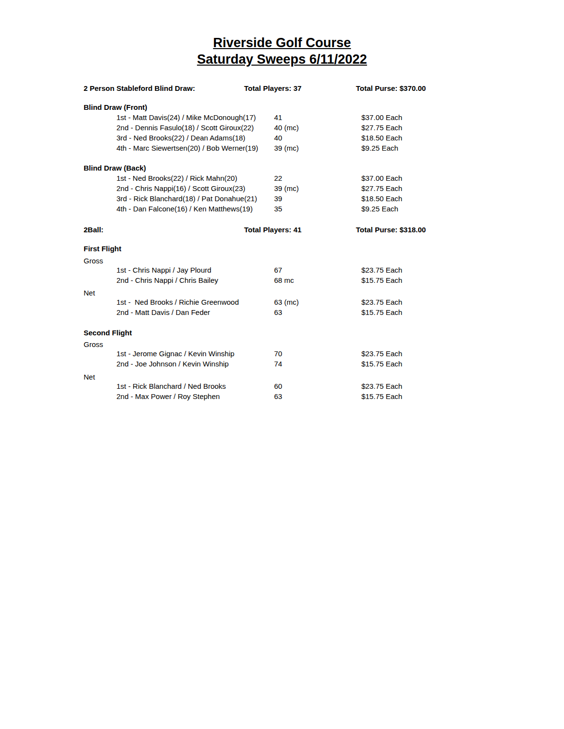Riverside Golf Course
Saturday Sweeps 6/11/2022
2 Person Stableford Blind Draw: Total Players: 37 Total Purse: $370.00
Blind Draw (Front)
| 1st - Matt Davis(24) / Mike McDonough(17) | 41 | $37.00 Each |
| 2nd - Dennis Fasulo(18) / Scott Giroux(22) | 40 (mc) | $27.75 Each |
| 3rd - Ned Brooks(22) / Dean Adams(18) | 40 | $18.50 Each |
| 4th - Marc Siewertsen(20) / Bob Werner(19) | 39 (mc) | $9.25 Each |
Blind Draw (Back)
| 1st - Ned Brooks(22) / Rick Mahn(20) | 22 | $37.00 Each |
| 2nd - Chris Nappi(16) / Scott Giroux(23) | 39 (mc) | $27.75 Each |
| 3rd - Rick Blanchard(18) / Pat Donahue(21) | 39 | $18.50 Each |
| 4th - Dan Falcone(16) / Ken Matthews(19) | 35 | $9.25 Each |
2Ball: Total Players: 41 Total Purse: $318.00
First Flight
Gross
| 1st - Chris Nappi / Jay Plourd | 67 | $23.75 Each |
| 2nd - Chris Nappi / Chris Bailey | 68 mc | $15.75 Each |
Net
| 1st - Ned Brooks / Richie Greenwood | 63 (mc) | $23.75 Each |
| 2nd - Matt Davis / Dan Feder | 63 | $15.75 Each |
Second Flight
Gross
| 1st - Jerome Gignac / Kevin Winship | 70 | $23.75 Each |
| 2nd - Joe Johnson / Kevin Winship | 74 | $15.75 Each |
Net
| 1st - Rick Blanchard / Ned Brooks | 60 | $23.75 Each |
| 2nd - Max Power / Roy Stephen | 63 | $15.75 Each |